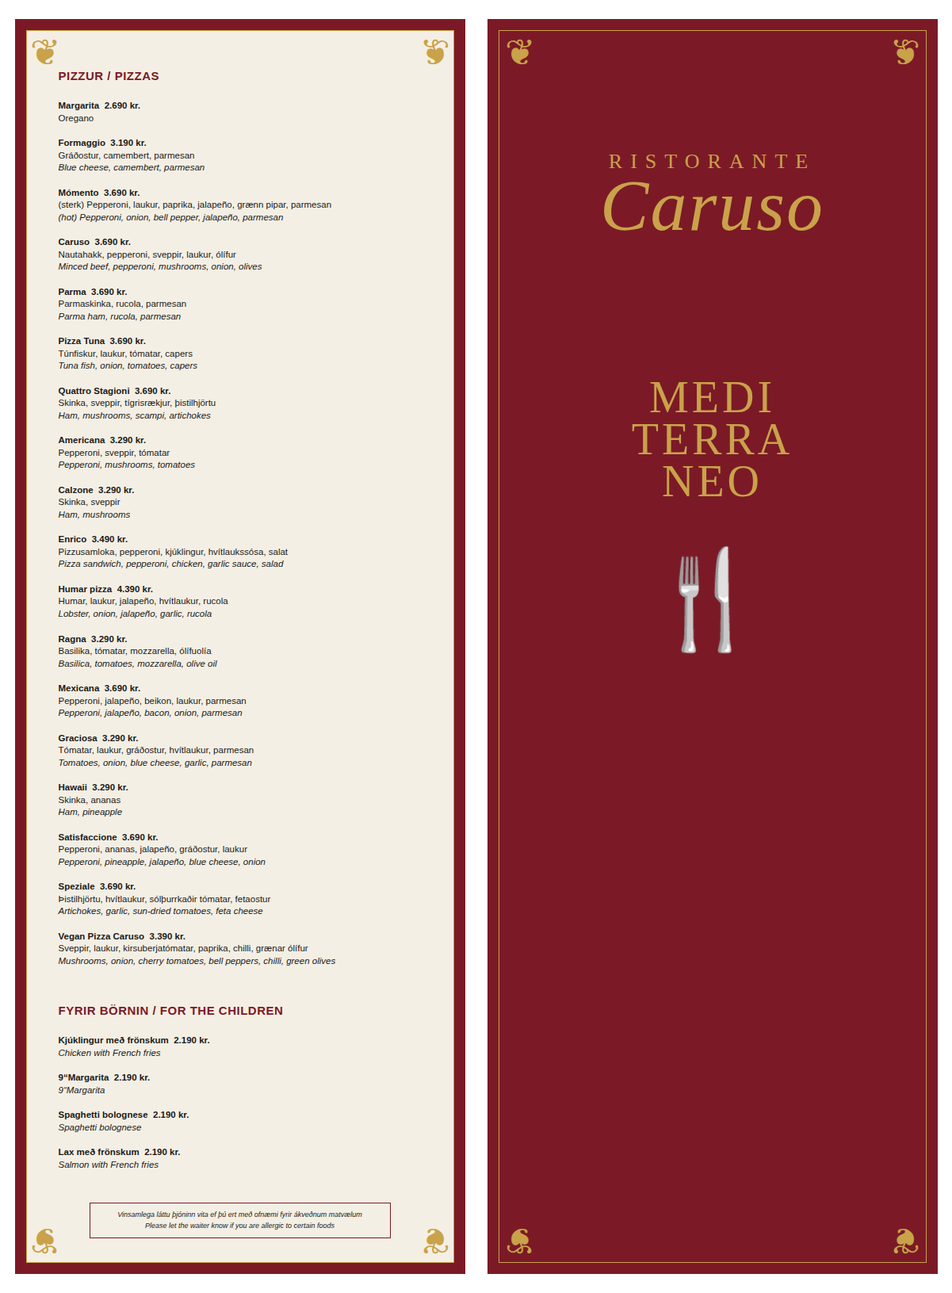❦ ❦ ❦ ❦
PIZZUR / PIZZAS
Margarita 2.690 kr. Oregano
Formaggio 3.190 kr. Gráðostur, camembert, parmesan Blue cheese, camembert, parmesan
Mómento 3.690 kr. (sterk) Pepperoni, laukur, paprika, jalapeño, grænn pipar, parmesan (hot) Pepperoni, onion, bell pepper, jalapeño, parmesan
Caruso 3.690 kr. Nautahakk, pepperoni, sveppir, laukur, ólífur Minced beef, pepperoni, mushrooms, onion, olives
Parma 3.690 kr. Parmaskinka, rucola, parmesan Parma ham, rucola, parmesan
Pizza Tuna 3.690 kr. Túnfiskur, laukur, tómatar, capers Tuna fish, onion, tomatoes, capers
Quattro Stagioni 3.690 kr. Skinka, sveppir, tígrisrækjur, þistilhjörtu Ham, mushrooms, scampi, artichokes
Americana 3.290 kr. Pepperoni, sveppir, tómatar Pepperoni, mushrooms, tomatoes
Calzone 3.290 kr. Skinka, sveppir Ham, mushrooms
Enrico 3.490 kr. Pizzusamloka, pepperoni, kjúklingur, hvítlaukssósa, salat Pizza sandwich, pepperoni, chicken, garlic sauce, salad
Humar pizza 4.390 kr. Humar, laukur, jalapeño, hvítlaukur, rucola Lobster, onion, jalapeño, garlic, rucola
Ragna 3.290 kr. Basilika, tómatar, mozzarella, ólífuolía Basilica, tomatoes, mozzarella, olive oil
Mexicana 3.690 kr. Pepperoni, jalapeño, beikon, laukur, parmesan Pepperoni, jalapeño, bacon, onion, parmesan
Graciosa 3.290 kr. Tómatar, laukur, gráðostur, hvítlaukur, parmesan Tomatoes, onion, blue cheese, garlic, parmesan
Hawaii 3.290 kr. Skinka, ananas Ham, pineapple
Satisfaccione 3.690 kr. Pepperoni, ananas, jalapeño, gráðostur, laukur Pepperoni, pineapple, jalapeño, blue cheese, onion
Speziale 3.690 kr. Þistilhjörtu, hvítlaukur, sólþurrkaðir tómatar, fetaostur Artichokes, garlic, sun-dried tomatoes, feta cheese
Vegan Pizza Caruso 3.390 kr. Sveppir, laukur, kirsuberjatómatar, paprika, chilli, grænar ólífur Mushrooms, onion, cherry tomatoes, bell peppers, chilli, green olives
FYRIR BÖRNIN / FOR THE CHILDREN
Kjúklingur með frönskum 2.190 kr. Chicken with French fries
9“Margarita 2.190 kr. 9“Margarita
Spaghetti bolognese 2.190 kr. Spaghetti bolognese
Lax með frönskum 2.190 kr. Salmon with French fries
Vinsamlega láttu þjóninn vita ef þú ert með ofnæmi fyrir ákveðnum matvælum
Please let the waiter know if you are allergic to certain foods
❦ ❦ ❦ ❦
RISTORANTE
Caruso
MEDI
TERRA
NEO
🍴